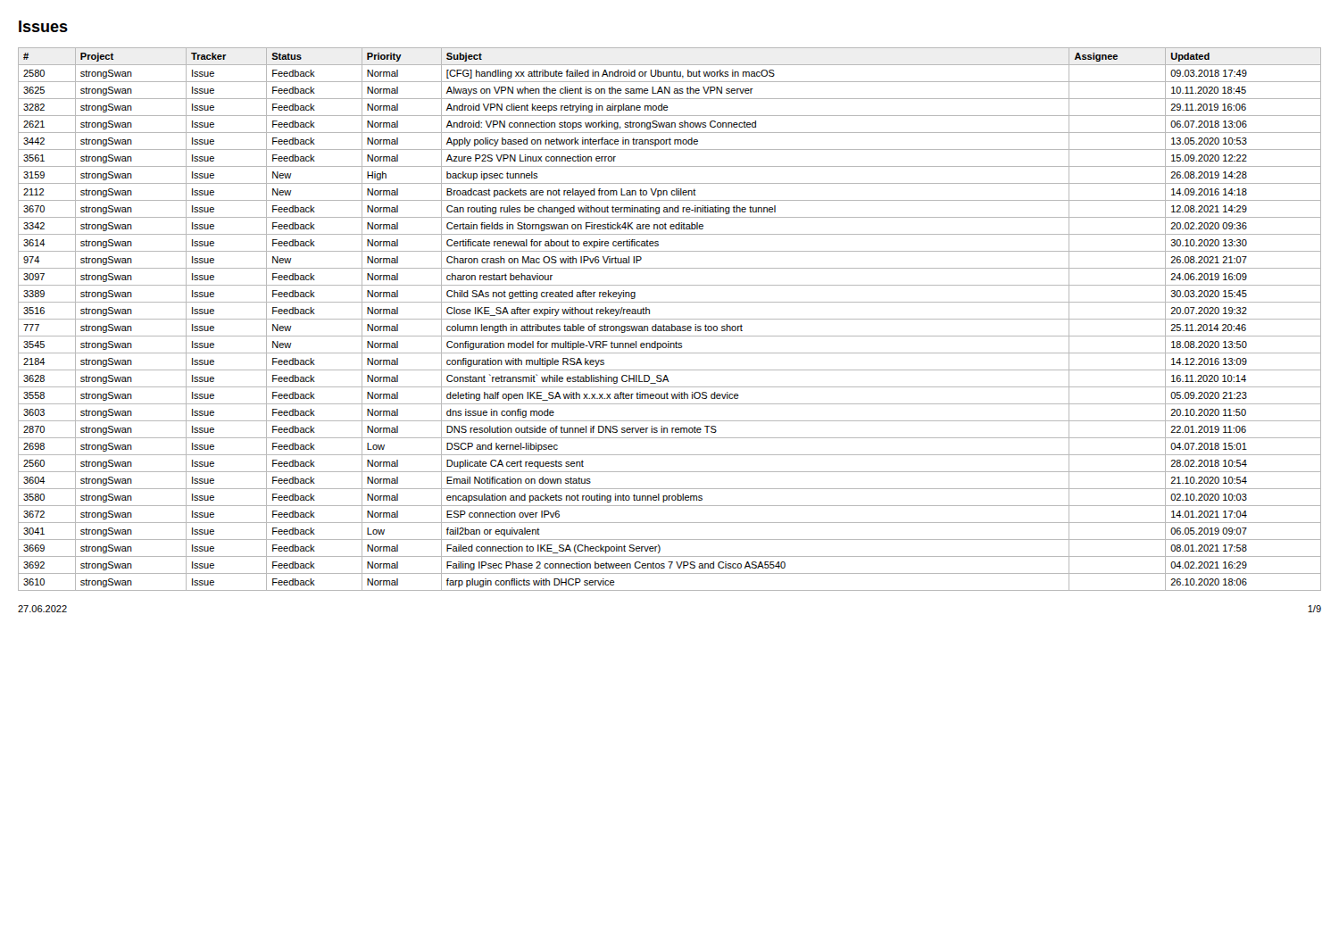Issues
List of strongSwan issues
| # | Project | Tracker | Status | Priority | Subject | Assignee | Updated |
| --- | --- | --- | --- | --- | --- | --- | --- |
| 2580 | strongSwan | Issue | Feedback | Normal | [CFG] handling xx attribute failed in Android or Ubuntu, but works in macOS | | 09.03.2018 17:49 |
| 3625 | strongSwan | Issue | Feedback | Normal | Always on VPN when the client is on the same LAN as the VPN server | | 10.11.2020 18:45 |
| 3282 | strongSwan | Issue | Feedback | Normal | Android VPN client keeps retrying in airplane mode | | 29.11.2019 16:06 |
| 2621 | strongSwan | Issue | Feedback | Normal | Android: VPN connection stops working, strongSwan shows Connected | | 06.07.2018 13:06 |
| 3442 | strongSwan | Issue | Feedback | Normal | Apply policy based on network interface in transport mode | | 13.05.2020 10:53 |
| 3561 | strongSwan | Issue | Feedback | Normal | Azure P2S VPN Linux connection error | | 15.09.2020 12:22 |
| 3159 | strongSwan | Issue | New | High | backup ipsec tunnels | | 26.08.2019 14:28 |
| 2112 | strongSwan | Issue | New | Normal | Broadcast packets are not relayed from Lan to Vpn clilent | | 14.09.2016 14:18 |
| 3670 | strongSwan | Issue | Feedback | Normal | Can routing rules be changed without terminating and re-initiating the tunnel | | 12.08.2021 14:29 |
| 3342 | strongSwan | Issue | Feedback | Normal | Certain fields in Storngswan on Firestick4K are not editable | | 20.02.2020 09:36 |
| 3614 | strongSwan | Issue | Feedback | Normal | Certificate renewal for about to expire certificates | | 30.10.2020 13:30 |
| 974 | strongSwan | Issue | New | Normal | Charon crash on Mac OS with IPv6 Virtual IP | | 26.08.2021 21:07 |
| 3097 | strongSwan | Issue | Feedback | Normal | charon restart behaviour | | 24.06.2019 16:09 |
| 3389 | strongSwan | Issue | Feedback | Normal | Child SAs not getting created after rekeying | | 30.03.2020 15:45 |
| 3516 | strongSwan | Issue | Feedback | Normal | Close IKE_SA after expiry without rekey/reauth | | 20.07.2020 19:32 |
| 777 | strongSwan | Issue | New | Normal | column length in attributes table of strongswan database is too short | | 25.11.2014 20:46 |
| 3545 | strongSwan | Issue | New | Normal | Configuration model for multiple-VRF tunnel endpoints | | 18.08.2020 13:50 |
| 2184 | strongSwan | Issue | Feedback | Normal | configuration with multiple RSA keys | | 14.12.2016 13:09 |
| 3628 | strongSwan | Issue | Feedback | Normal | Constant `retransmit` while establishing CHILD_SA | | 16.11.2020 10:14 |
| 3558 | strongSwan | Issue | Feedback | Normal | deleting half open IKE_SA with x.x.x.x after timeout with iOS device | | 05.09.2020 21:23 |
| 3603 | strongSwan | Issue | Feedback | Normal | dns issue in config mode | | 20.10.2020 11:50 |
| 2870 | strongSwan | Issue | Feedback | Normal | DNS resolution outside of tunnel if DNS server is in remote TS | | 22.01.2019 11:06 |
| 2698 | strongSwan | Issue | Feedback | Low | DSCP and kernel-libipsec | | 04.07.2018 15:01 |
| 2560 | strongSwan | Issue | Feedback | Normal | Duplicate CA cert requests sent | | 28.02.2018 10:54 |
| 3604 | strongSwan | Issue | Feedback | Normal | Email Notification on down status | | 21.10.2020 10:54 |
| 3580 | strongSwan | Issue | Feedback | Normal | encapsulation and packets not routing into tunnel problems | | 02.10.2020 10:03 |
| 3672 | strongSwan | Issue | Feedback | Normal | ESP connection over IPv6 | | 14.01.2021 17:04 |
| 3041 | strongSwan | Issue | Feedback | Low | fail2ban or equivalent | | 06.05.2019 09:07 |
| 3669 | strongSwan | Issue | Feedback | Normal | Failed connection to IKE_SA (Checkpoint Server) | | 08.01.2021 17:58 |
| 3692 | strongSwan | Issue | Feedback | Normal | Failing IPsec Phase 2 connection between Centos 7 VPS and Cisco ASA5540 | | 04.02.2021 16:29 |
| 3610 | strongSwan | Issue | Feedback | Normal | farp plugin conflicts with DHCP service | | 26.10.2020 18:06 |
27.06.2022 1/9